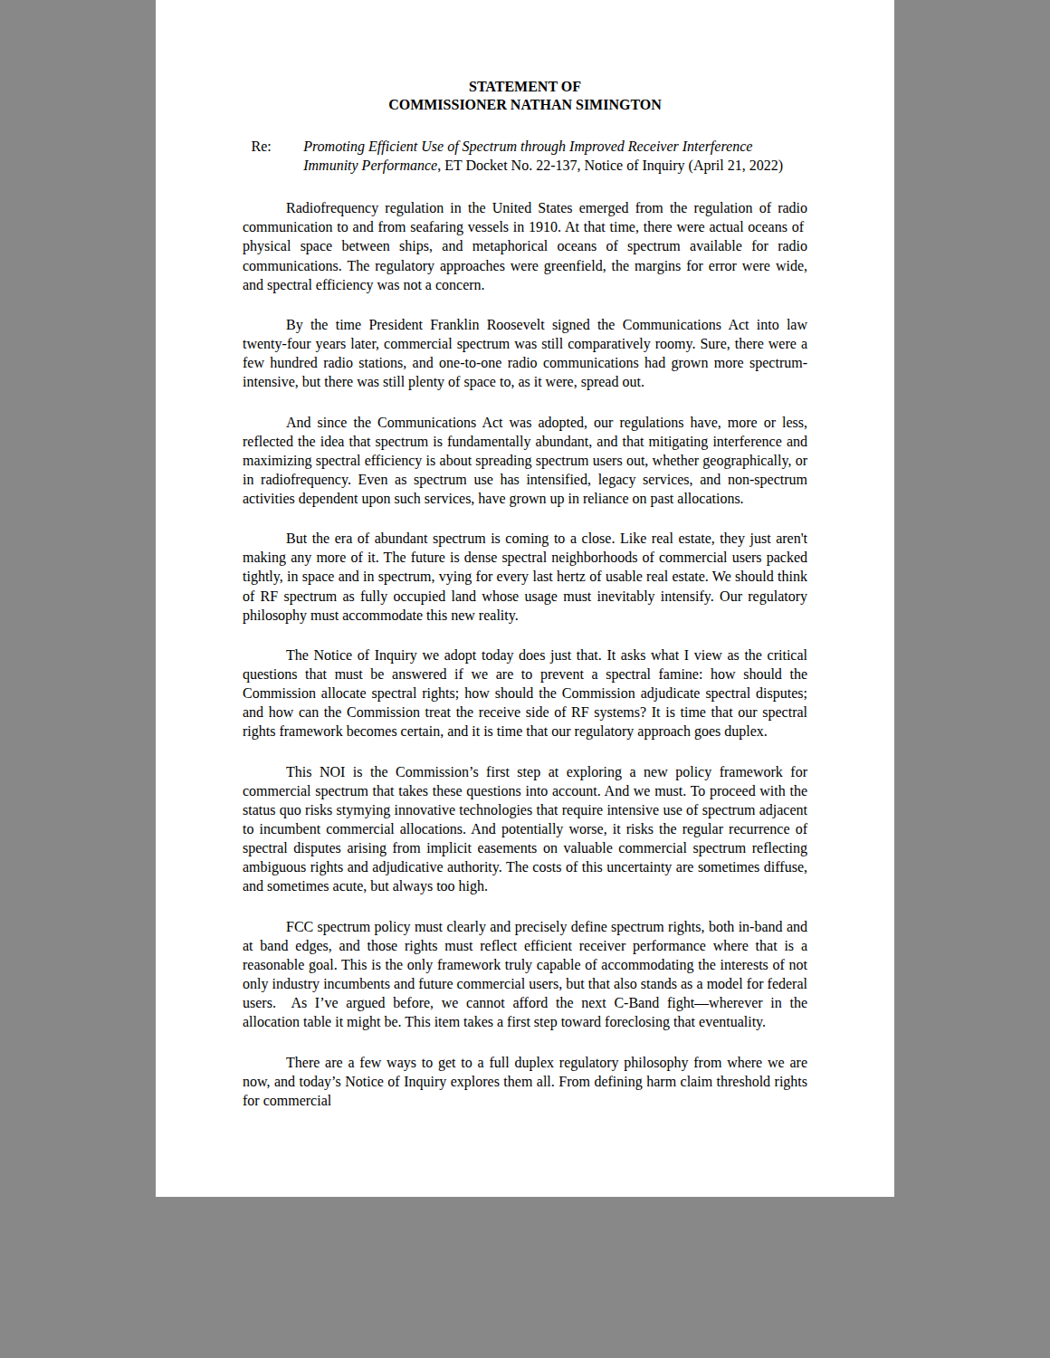STATEMENT OF
COMMISSIONER NATHAN SIMINGTON
Re:
Promoting Efficient Use of Spectrum through Improved Receiver Interference Immunity Performance, ET Docket No. 22-137, Notice of Inquiry (April 21, 2022)
Radiofrequency regulation in the United States emerged from the regulation of radio communication to and from seafaring vessels in 1910. At that time, there were actual oceans of physical space between ships, and metaphorical oceans of spectrum available for radio communications. The regulatory approaches were greenfield, the margins for error were wide, and spectral efficiency was not a concern.
By the time President Franklin Roosevelt signed the Communications Act into law twenty-four years later, commercial spectrum was still comparatively roomy. Sure, there were a few hundred radio stations, and one-to-one radio communications had grown more spectrum-intensive, but there was still plenty of space to, as it were, spread out.
And since the Communications Act was adopted, our regulations have, more or less, reflected the idea that spectrum is fundamentally abundant, and that mitigating interference and maximizing spectral efficiency is about spreading spectrum users out, whether geographically, or in radiofrequency. Even as spectrum use has intensified, legacy services, and non-spectrum activities dependent upon such services, have grown up in reliance on past allocations.
But the era of abundant spectrum is coming to a close. Like real estate, they just aren't making any more of it. The future is dense spectral neighborhoods of commercial users packed tightly, in space and in spectrum, vying for every last hertz of usable real estate. We should think of RF spectrum as fully occupied land whose usage must inevitably intensify. Our regulatory philosophy must accommodate this new reality.
The Notice of Inquiry we adopt today does just that. It asks what I view as the critical questions that must be answered if we are to prevent a spectral famine: how should the Commission allocate spectral rights; how should the Commission adjudicate spectral disputes; and how can the Commission treat the receive side of RF systems? It is time that our spectral rights framework becomes certain, and it is time that our regulatory approach goes duplex.
This NOI is the Commission’s first step at exploring a new policy framework for commercial spectrum that takes these questions into account. And we must. To proceed with the status quo risks stymying innovative technologies that require intensive use of spectrum adjacent to incumbent commercial allocations. And potentially worse, it risks the regular recurrence of spectral disputes arising from implicit easements on valuable commercial spectrum reflecting ambiguous rights and adjudicative authority. The costs of this uncertainty are sometimes diffuse, and sometimes acute, but always too high.
FCC spectrum policy must clearly and precisely define spectrum rights, both in-band and at band edges, and those rights must reflect efficient receiver performance where that is a reasonable goal. This is the only framework truly capable of accommodating the interests of not only industry incumbents and future commercial users, but that also stands as a model for federal users. As I’ve argued before, we cannot afford the next C-Band fight—wherever in the allocation table it might be. This item takes a first step toward foreclosing that eventuality.
There are a few ways to get to a full duplex regulatory philosophy from where we are now, and today’s Notice of Inquiry explores them all. From defining harm claim threshold rights for commercial